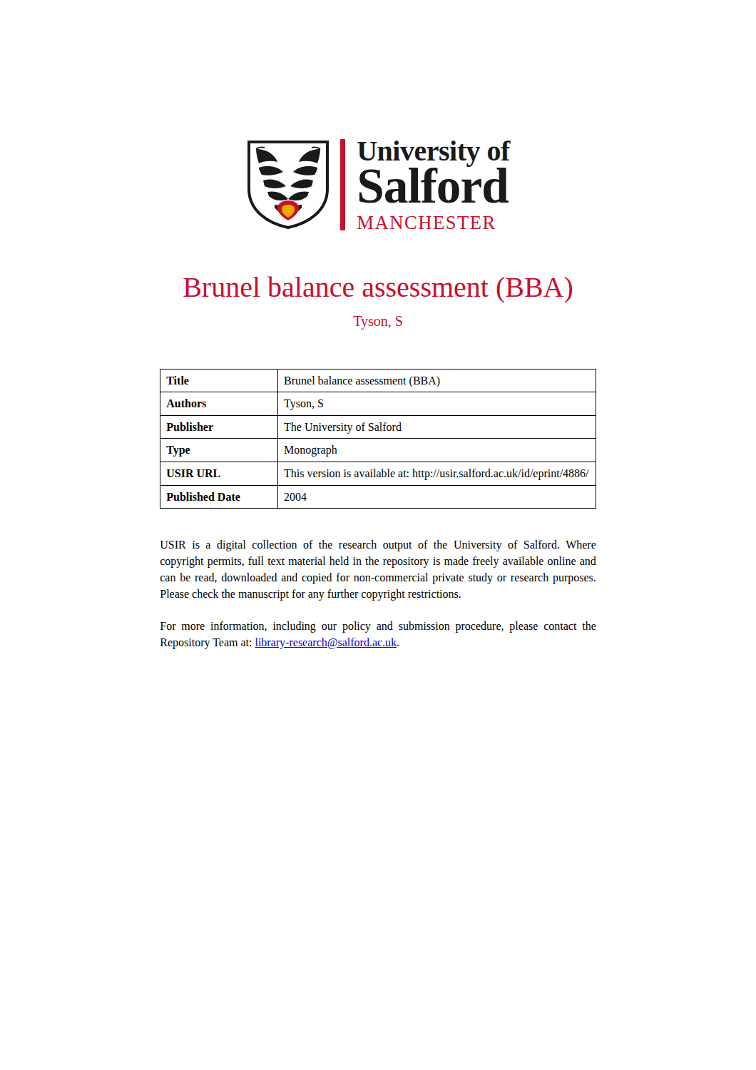University of
Salford
MANCHESTER
Brunel balance assessment (BBA)
Tyson, S
| Title | Brunel balance assessment (BBA) |
| Authors | Tyson, S |
| Publisher | The University of Salford |
| Type | Monograph |
| USIR URL | This version is available at: http://usir.salford.ac.uk/id/eprint/4886/ |
| Published Date | 2004 |
USIR is a digital collection of the research output of the University of Salford. Where copyright permits, full text material held in the repository is made freely available online and can be read, downloaded and copied for non-commercial private study or research purposes. Please check the manuscript for any further copyright restrictions.
For more information, including our policy and submission procedure, please contact the Repository Team at: library-research@salford.ac.uk.